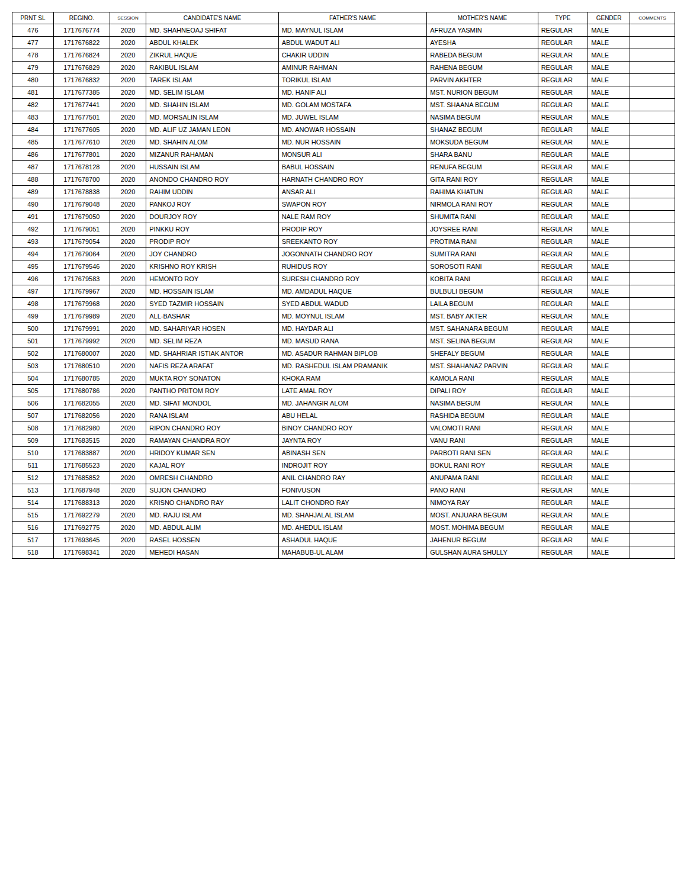| PRNT SL | REGINO. | SESSION | CANDIDATE'S NAME | FATHER'S NAME | MOTHER'S NAME | TYPE | GENDER | COMMENTS |
| --- | --- | --- | --- | --- | --- | --- | --- | --- |
| 476 | 1717676774 | 2020 | MD. SHAHNEOAJ SHIFAT | MD. MAYNUL ISLAM | AFRUZA YASMIN | REGULAR | MALE | |
| 477 | 1717676822 | 2020 | ABDUL KHALEK | ABDUL WADUT ALI | AYESHA | REGULAR | MALE | |
| 478 | 1717676824 | 2020 | ZIKRUL HAQUE | CHAKIR UDDIN | RABEDA BEGUM | REGULAR | MALE | |
| 479 | 1717676829 | 2020 | RAKIBUL ISLAM | AMINUR RAHMAN | RAHENA BEGUM | REGULAR | MALE | |
| 480 | 1717676832 | 2020 | TAREK ISLAM | TORIKUL ISLAM | PARVIN AKHTER | REGULAR | MALE | |
| 481 | 1717677385 | 2020 | MD. SELIM ISLAM | MD. HANIF ALI | MST. NURION BEGUM | REGULAR | MALE | |
| 482 | 1717677441 | 2020 | MD. SHAHIN ISLAM | MD. GOLAM MOSTAFA | MST. SHAANA BEGUM | REGULAR | MALE | |
| 483 | 1717677501 | 2020 | MD. MORSALIN ISLAM | MD. JUWEL ISLAM | NASIMA BEGUM | REGULAR | MALE | |
| 484 | 1717677605 | 2020 | MD. ALIF UZ JAMAN LEON | MD. ANOWAR HOSSAIN | SHANAZ BEGUM | REGULAR | MALE | |
| 485 | 1717677610 | 2020 | MD. SHAHIN ALOM | MD. NUR HOSSAIN | MOKSUDA BEGUM | REGULAR | MALE | |
| 486 | 1717677801 | 2020 | MIZANUR RAHAMAN | MONSUR ALI | SHARA BANU | REGULAR | MALE | |
| 487 | 1717678128 | 2020 | HUSSAIN ISLAM | BABUL HOSSAIN | RENUFA BEGUM | REGULAR | MALE | |
| 488 | 1717678700 | 2020 | ANONDO CHANDRO ROY | HARNATH CHANDRO ROY | GITA RANI ROY | REGULAR | MALE | |
| 489 | 1717678838 | 2020 | RAHIM UDDIN | ANSAR ALI | RAHIMA KHATUN | REGULAR | MALE | |
| 490 | 1717679048 | 2020 | PANKOJ ROY | SWAPON ROY | NIRMOLA RANI ROY | REGULAR | MALE | |
| 491 | 1717679050 | 2020 | DOURJOY ROY | NALE RAM ROY | SHUMITA RANI | REGULAR | MALE | |
| 492 | 1717679051 | 2020 | PINKKU ROY | PRODIP ROY | JOYSREE RANI | REGULAR | MALE | |
| 493 | 1717679054 | 2020 | PRODIP ROY | SREEKANTO ROY | PROTIMA RANI | REGULAR | MALE | |
| 494 | 1717679064 | 2020 | JOY CHANDRO | JOGONNATH CHANDRO ROY | SUMITRA RANI | REGULAR | MALE | |
| 495 | 1717679546 | 2020 | KRISHNO ROY KRISH | RUHIDUS ROY | SOROSOTI RANI | REGULAR | MALE | |
| 496 | 1717679583 | 2020 | HEMONTO ROY | SURESH CHANDRO ROY | KOBITA RANI | REGULAR | MALE | |
| 497 | 1717679967 | 2020 | MD. HOSSAIN ISLAM | MD. AMDADUL HAQUE | BULBULI BEGUM | REGULAR | MALE | |
| 498 | 1717679968 | 2020 | SYED TAZMIR HOSSAIN | SYED ABDUL WADUD | LAILA BEGUM | REGULAR | MALE | |
| 499 | 1717679989 | 2020 | ALL-BASHAR | MD. MOYNUL ISLAM | MST. BABY AKTER | REGULAR | MALE | |
| 500 | 1717679991 | 2020 | MD. SAHARIYAR HOSEN | MD. HAYDAR ALI | MST. SAHANARA BEGUM | REGULAR | MALE | |
| 501 | 1717679992 | 2020 | MD. SELIM REZA | MD. MASUD RANA | MST. SELINA BEGUM | REGULAR | MALE | |
| 502 | 1717680007 | 2020 | MD. SHAHRIAR ISTIAK ANTOR | MD. ASADUR RAHMAN BIPLOB | SHEFALY BEGUM | REGULAR | MALE | |
| 503 | 1717680510 | 2020 | NAFIS REZA ARAFAT | MD. RASHEDUL ISLAM PRAMANIK | MST. SHAHANAZ PARVIN | REGULAR | MALE | |
| 504 | 1717680785 | 2020 | MUKTA ROY SONATON | KHOKA RAM | KAMOLA RANI | REGULAR | MALE | |
| 505 | 1717680786 | 2020 | PANTHO PRITOM ROY | LATE AMAL ROY | DIPALI ROY | REGULAR | MALE | |
| 506 | 1717682055 | 2020 | MD. SIFAT MONDOL | MD. JAHANGIR ALOM | NASIMA BEGUM | REGULAR | MALE | |
| 507 | 1717682056 | 2020 | RANA ISLAM | ABU HELAL | RASHIDA BEGUM | REGULAR | MALE | |
| 508 | 1717682980 | 2020 | RIPON CHANDRO ROY | BINOY CHANDRO ROY | VALOMOTI RANI | REGULAR | MALE | |
| 509 | 1717683515 | 2020 | RAMAYAN CHANDRA ROY | JAYNTA ROY | VANU RANI | REGULAR | MALE | |
| 510 | 1717683887 | 2020 | HRIDOY KUMAR SEN | ABINASH SEN | PARBOTI RANI SEN | REGULAR | MALE | |
| 511 | 1717685523 | 2020 | KAJAL ROY | INDROJIT ROY | BOKUL RANI ROY | REGULAR | MALE | |
| 512 | 1717685852 | 2020 | OMRESH CHANDRO | ANIL CHANDRO RAY | ANUPAMA RANI | REGULAR | MALE | |
| 513 | 1717687948 | 2020 | SUJON CHANDRO | FONIVUSON | PANO RANI | REGULAR | MALE | |
| 514 | 1717688313 | 2020 | KRISNO CHANDRO RAY | LALIT CHONDRO RAY | NIMOYA RAY | REGULAR | MALE | |
| 515 | 1717692279 | 2020 | MD. RAJU ISLAM | MD. SHAHJALAL ISLAM | MOST. ANJUARA BEGUM | REGULAR | MALE | |
| 516 | 1717692775 | 2020 | MD. ABDUL ALIM | MD. AHEDUL ISLAM | MOST. MOHIMA BEGUM | REGULAR | MALE | |
| 517 | 1717693645 | 2020 | RASEL HOSSEN | ASHADUL HAQUE | JAHENUR BEGUM | REGULAR | MALE | |
| 518 | 1717698341 | 2020 | MEHEDI HASAN | MAHABUB-UL ALAM | GULSHAN AURA SHULLY | REGULAR | MALE | |